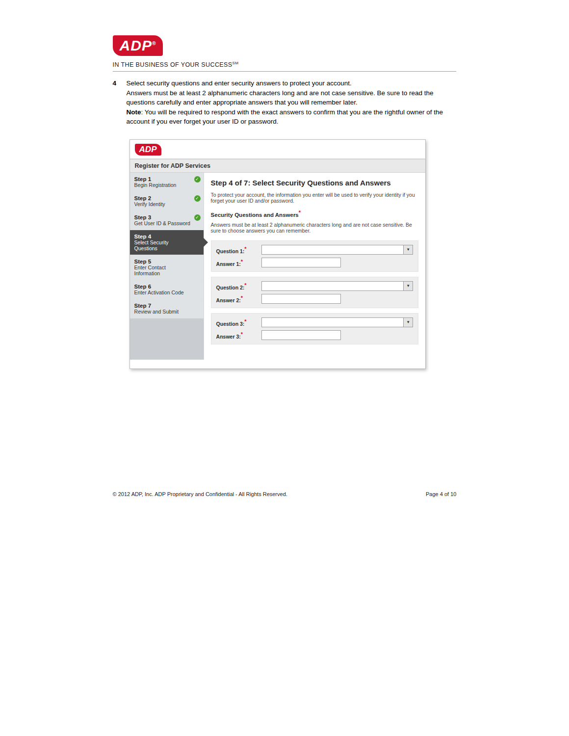ADP®
IN THE BUSINESS OF YOUR SUCCESSSM
4
Select security questions and enter security answers to protect your account.
Answers must be at least 2 alphanumeric characters long and are not case sensitive. Be sure to read the questions carefully and enter appropriate answers that you will remember later.
Note: You will be required to respond with the exact answers to confirm that you are the rightful owner of the account if you ever forget your user ID or password.
ADP
Register for ADP Services
Step 1 Begin Registration
Step 2 Verify Identity
Step 3 Get User ID & Password
Step 4 Select Security Questions
Step 5 Enter Contact Information
Step 6 Enter Activation Code
Step 7 Review and Submit
Step 4 of 7: Select Security Questions and Answers
To protect your account, the information you enter will be used to verify your identity if you forget your user ID and/or password.
Security Questions and Answers*
Answers must be at least 2 alphanumeric characters long and are not case sensitive. Be sure to choose answers you can remember.
Question 1:*
▼
Answer 1:*
Question 2:*
▼
Answer 2:*
Question 3:*
▼
Answer 3:*
© 2012 ADP, Inc. ADP Proprietary and Confidential - All Rights Reserved.
Page 4 of 10